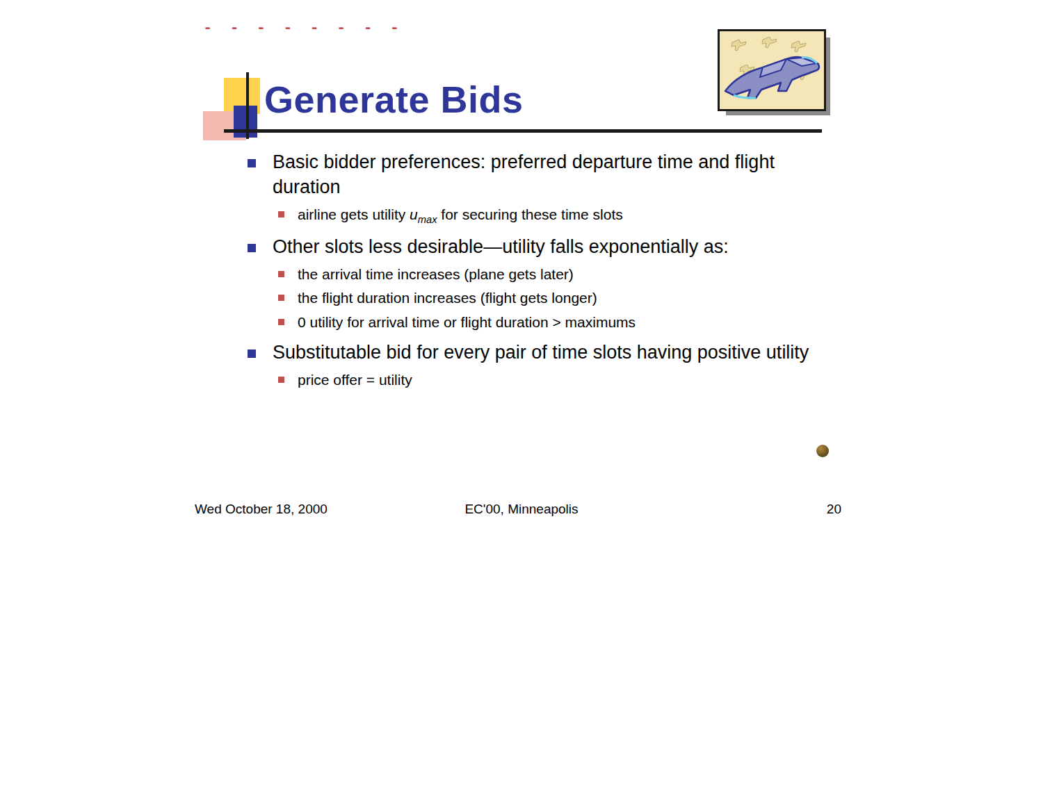- - - - - - - -
Generate Bids
Basic bidder preferences: preferred departure time and flight duration
airline gets utility umax for securing these time slots
Other slots less desirable—utility falls exponentially as:
the arrival time increases (plane gets later)
the flight duration increases (flight gets longer)
0 utility for arrival time or flight duration > maximums
Substitutable bid for every pair of time slots having positive utility
price offer = utility
Wed October 18, 2000 EC'00, Minneapolis 20